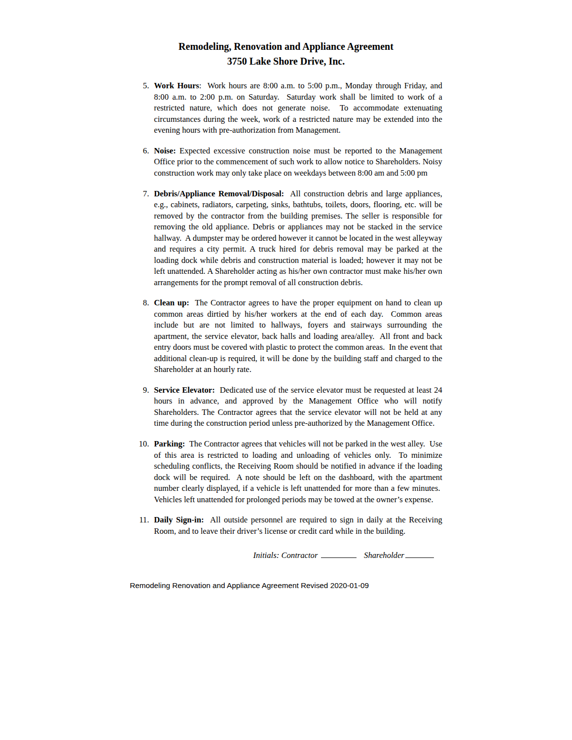Remodeling, Renovation and Appliance Agreement
3750 Lake Shore Drive, Inc.
Work Hours: Work hours are 8:00 a.m. to 5:00 p.m., Monday through Friday, and 8:00 a.m. to 2:00 p.m. on Saturday. Saturday work shall be limited to work of a restricted nature, which does not generate noise. To accommodate extenuating circumstances during the week, work of a restricted nature may be extended into the evening hours with pre-authorization from Management.
Noise: Expected excessive construction noise must be reported to the Management Office prior to the commencement of such work to allow notice to Shareholders. Noisy construction work may only take place on weekdays between 8:00 am and 5:00 pm
Debris/Appliance Removal/Disposal: All construction debris and large appliances, e.g., cabinets, radiators, carpeting, sinks, bathtubs, toilets, doors, flooring, etc. will be removed by the contractor from the building premises. The seller is responsible for removing the old appliance. Debris or appliances may not be stacked in the service hallway. A dumpster may be ordered however it cannot be located in the west alleyway and requires a city permit. A truck hired for debris removal may be parked at the loading dock while debris and construction material is loaded; however it may not be left unattended. A Shareholder acting as his/her own contractor must make his/her own arrangements for the prompt removal of all construction debris.
Clean up: The Contractor agrees to have the proper equipment on hand to clean up common areas dirtied by his/her workers at the end of each day. Common areas include but are not limited to hallways, foyers and stairways surrounding the apartment, the service elevator, back halls and loading area/alley. All front and back entry doors must be covered with plastic to protect the common areas. In the event that additional clean-up is required, it will be done by the building staff and charged to the Shareholder at an hourly rate.
Service Elevator: Dedicated use of the service elevator must be requested at least 24 hours in advance, and approved by the Management Office who will notify Shareholders. The Contractor agrees that the service elevator will not be held at any time during the construction period unless pre-authorized by the Management Office.
Parking: The Contractor agrees that vehicles will not be parked in the west alley. Use of this area is restricted to loading and unloading of vehicles only. To minimize scheduling conflicts, the Receiving Room should be notified in advance if the loading dock will be required. A note should be left on the dashboard, with the apartment number clearly displayed, if a vehicle is left unattended for more than a few minutes. Vehicles left unattended for prolonged periods may be towed at the owner’s expense.
Daily Sign-in: All outside personnel are required to sign in daily at the Receiving Room, and to leave their driver’s license or credit card while in the building.
Initials: Contractor Shareholder
Remodeling Renovation and Appliance Agreement Revised 2020-01-09